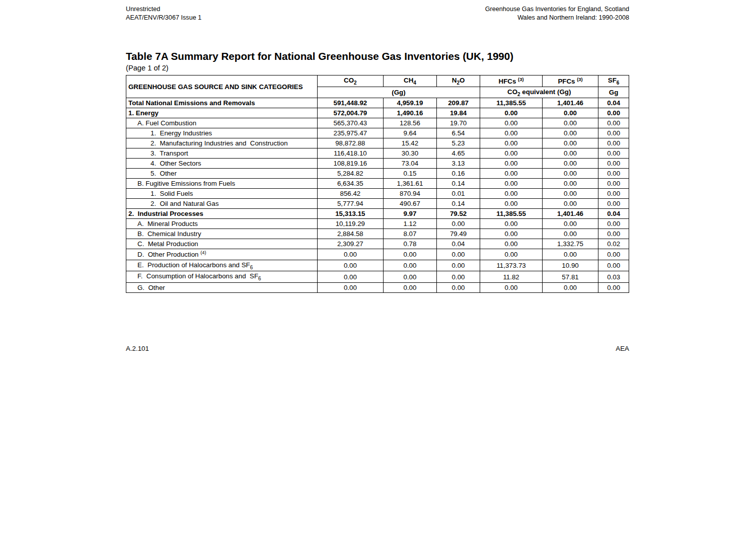Unrestricted
AEAT/ENV/R/3067 Issue 1
Greenhouse Gas Inventories for England, Scotland
Wales and Northern Ireland: 1990-2008
Table 7A Summary Report for National Greenhouse Gas Inventories (UK, 1990)
(Page 1 of 2)
| GREENHOUSE GAS SOURCE AND SINK CATEGORIES | CO 2 | CH 4 | N 2 O | HFCs (3) | PFCs (3) | SF 6 |
| --- | --- | --- | --- | --- | --- | --- |
| (Gg) | CO 2 equivalent (Gg) | Gg |
| Total National Emissions and Removals | 591,448.92 | 4,959.19 | 209.87 | 11,385.55 | 1,401.46 | 0.04 |
| 1. Energy | 572,004.79 | 1,490.16 | 19.84 | 0.00 | 0.00 | 0.00 |
| A. Fuel Combustion | 565,370.43 | 128.56 | 19.70 | 0.00 | 0.00 | 0.00 |
| 1. Energy Industries | 235,975.47 | 9.64 | 6.54 | 0.00 | 0.00 | 0.00 |
| 2. Manufacturing Industries and Construction | 98,872.88 | 15.42 | 5.23 | 0.00 | 0.00 | 0.00 |
| 3. Transport | 116,418.10 | 30.30 | 4.65 | 0.00 | 0.00 | 0.00 |
| 4. Other Sectors | 108,819.16 | 73.04 | 3.13 | 0.00 | 0.00 | 0.00 |
| 5. Other | 5,284.82 | 0.15 | 0.16 | 0.00 | 0.00 | 0.00 |
| B. Fugitive Emissions from Fuels | 6,634.35 | 1,361.61 | 0.14 | 0.00 | 0.00 | 0.00 |
| 1. Solid Fuels | 856.42 | 870.94 | 0.01 | 0.00 | 0.00 | 0.00 |
| 2. Oil and Natural Gas | 5,777.94 | 490.67 | 0.14 | 0.00 | 0.00 | 0.00 |
| 2. Industrial Processes | 15,313.15 | 9.97 | 79.52 | 11,385.55 | 1,401.46 | 0.04 |
| A. Mineral Products | 10,119.29 | 1.12 | 0.00 | 0.00 | 0.00 | 0.00 |
| B. Chemical Industry | 2,884.58 | 8.07 | 79.49 | 0.00 | 0.00 | 0.00 |
| C. Metal Production | 2,309.27 | 0.78 | 0.04 | 0.00 | 1,332.75 | 0.02 |
| D. Other Production (4) | 0.00 | 0.00 | 0.00 | 0.00 | 0.00 | 0.00 |
| E. Production of Halocarbons and SF 6 | 0.00 | 0.00 | 0.00 | 11,373.73 | 10.90 | 0.00 |
| F. Consumption of Halocarbons and SF 6 | 0.00 | 0.00 | 0.00 | 11.82 | 57.81 | 0.03 |
| G. Other | 0.00 | 0.00 | 0.00 | 0.00 | 0.00 | 0.00 |
A.2.101
AEA